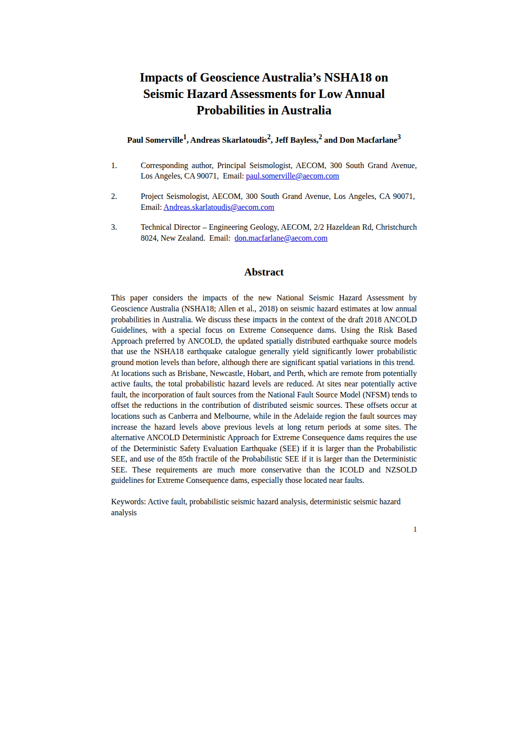Impacts of Geoscience Australia’s NSHA18 on Seismic Hazard Assessments for Low Annual Probabilities in Australia
Paul Somerville1, Andreas Skarlatoudis2, Jeff Bayless,2 and Don Macfarlane3
Corresponding author, Principal Seismologist, AECOM, 300 South Grand Avenue, Los Angeles, CA 90071, Email: paul.somerville@aecom.com
Project Seismologist, AECOM, 300 South Grand Avenue, Los Angeles, CA 90071, Email: Andreas.skarlatoudis@aecom.com
Technical Director – Engineering Geology, AECOM, 2/2 Hazeldean Rd, Christchurch 8024, New Zealand. Email: don.macfarlane@aecom.com
Abstract
This paper considers the impacts of the new National Seismic Hazard Assessment by Geoscience Australia (NSHA18; Allen et al., 2018) on seismic hazard estimates at low annual probabilities in Australia. We discuss these impacts in the context of the draft 2018 ANCOLD Guidelines, with a special focus on Extreme Consequence dams. Using the Risk Based Approach preferred by ANCOLD, the updated spatially distributed earthquake source models that use the NSHA18 earthquake catalogue generally yield significantly lower probabilistic ground motion levels than before, although there are significant spatial variations in this trend. At locations such as Brisbane, Newcastle, Hobart, and Perth, which are remote from potentially active faults, the total probabilistic hazard levels are reduced. At sites near potentially active fault, the incorporation of fault sources from the National Fault Source Model (NFSM) tends to offset the reductions in the contribution of distributed seismic sources. These offsets occur at locations such as Canberra and Melbourne, while in the Adelaide region the fault sources may increase the hazard levels above previous levels at long return periods at some sites. The alternative ANCOLD Deterministic Approach for Extreme Consequence dams requires the use of the Deterministic Safety Evaluation Earthquake (SEE) if it is larger than the Probabilistic SEE, and use of the 85th fractile of the Probabilistic SEE if it is larger than the Deterministic SEE. These requirements are much more conservative than the ICOLD and NZSOLD guidelines for Extreme Consequence dams, especially those located near faults.
Keywords: Active fault, probabilistic seismic hazard analysis, deterministic seismic hazard analysis
1